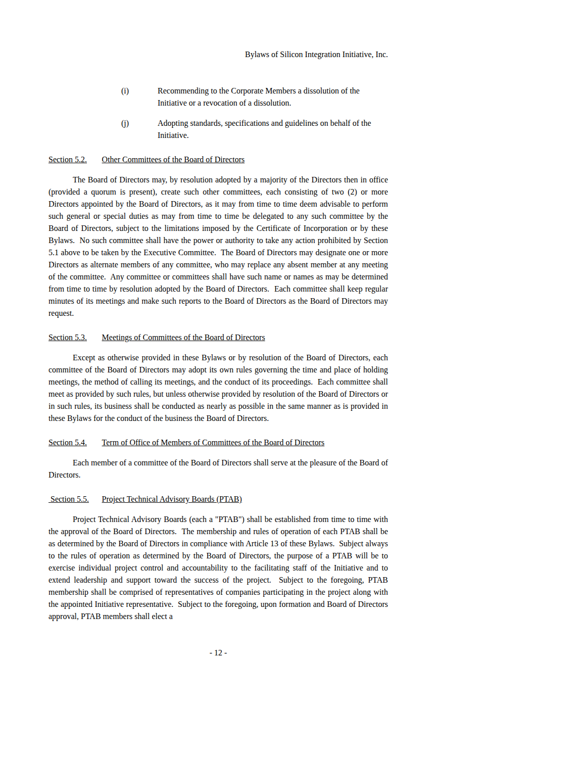Bylaws of Silicon Integration Initiative, Inc.
(i)
Recommending to the Corporate Members a dissolution of the Initiative or a revocation of a dissolution.
(j)
Adopting standards, specifications and guidelines on behalf of the Initiative.
Section 5.2. Other Committees of the Board of Directors
The Board of Directors may, by resolution adopted by a majority of the Directors then in office (provided a quorum is present), create such other committees, each consisting of two (2) or more Directors appointed by the Board of Directors, as it may from time to time deem advisable to perform such general or special duties as may from time to time be delegated to any such committee by the Board of Directors, subject to the limitations imposed by the Certificate of Incorporation or by these Bylaws. No such committee shall have the power or authority to take any action prohibited by Section 5.1 above to be taken by the Executive Committee. The Board of Directors may designate one or more Directors as alternate members of any committee, who may replace any absent member at any meeting of the committee. Any committee or committees shall have such name or names as may be determined from time to time by resolution adopted by the Board of Directors. Each committee shall keep regular minutes of its meetings and make such reports to the Board of Directors as the Board of Directors may request.
Section 5.3. Meetings of Committees of the Board of Directors
Except as otherwise provided in these Bylaws or by resolution of the Board of Directors, each committee of the Board of Directors may adopt its own rules governing the time and place of holding meetings, the method of calling its meetings, and the conduct of its proceedings. Each committee shall meet as provided by such rules, but unless otherwise provided by resolution of the Board of Directors or in such rules, its business shall be conducted as nearly as possible in the same manner as is provided in these Bylaws for the conduct of the business the Board of Directors.
Section 5.4. Term of Office of Members of Committees of the Board of Directors
Each member of a committee of the Board of Directors shall serve at the pleasure of the Board of Directors.
Section 5.5. Project Technical Advisory Boards (PTAB)
Project Technical Advisory Boards (each a "PTAB") shall be established from time to time with the approval of the Board of Directors. The membership and rules of operation of each PTAB shall be as determined by the Board of Directors in compliance with Article 13 of these Bylaws. Subject always to the rules of operation as determined by the Board of Directors, the purpose of a PTAB will be to exercise individual project control and accountability to the facilitating staff of the Initiative and to extend leadership and support toward the success of the project. Subject to the foregoing, PTAB membership shall be comprised of representatives of companies participating in the project along with the appointed Initiative representative. Subject to the foregoing, upon formation and Board of Directors approval, PTAB members shall elect a
- 12 -